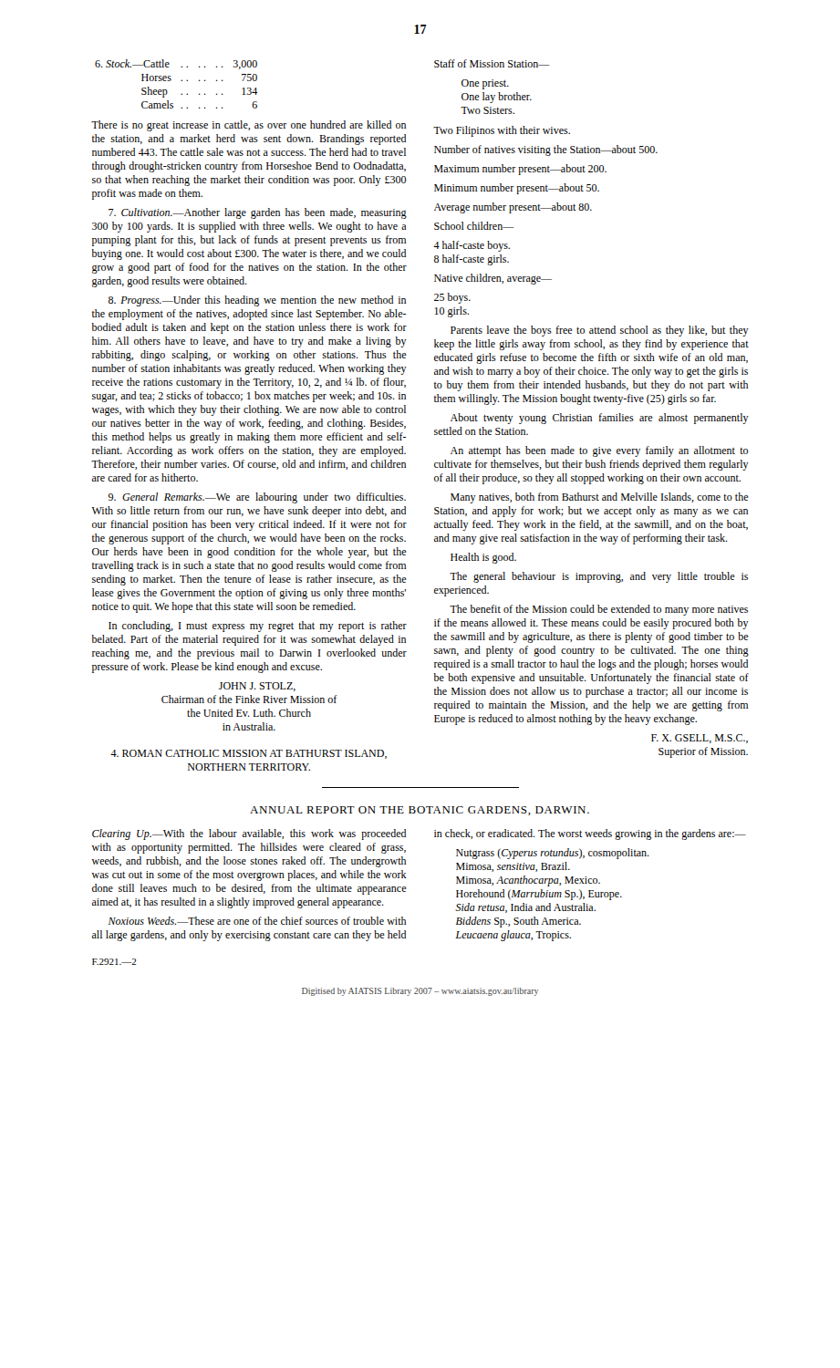17
| 6. Stock. —Cattle | .. | .. | .. | 3,000 |
| Horses | .. | .. | .. | 750 |
| Sheep | .. | .. | .. | 134 |
| Camels | .. | .. | .. | 6 |
There is no great increase in cattle, as over one hundred are killed on the station, and a market herd was sent down. Brandings reported numbered 443. The cattle sale was not a success. The herd had to travel through drought-stricken country from Horseshoe Bend to Oodnadatta, so that when reaching the market their condition was poor. Only £300 profit was made on them.
7. Cultivation.—Another large garden has been made, measuring 300 by 100 yards. It is supplied with three wells. We ought to have a pumping plant for this, but lack of funds at present prevents us from buying one. It would cost about £300. The water is there, and we could grow a good part of food for the natives on the station. In the other garden, good results were obtained.
8. Progress.—Under this heading we mention the new method in the employment of the natives, adopted since last September. No able-bodied adult is taken and kept on the station unless there is work for him. All others have to leave, and have to try and make a living by rabbiting, dingo scalping, or working on other stations. Thus the number of station inhabitants was greatly reduced. When working they receive the rations customary in the Territory, 10, 2, and ¼ lb. of flour, sugar, and tea; 2 sticks of tobacco; 1 box matches per week; and 10s. in wages, with which they buy their clothing. We are now able to control our natives better in the way of work, feeding, and clothing. Besides, this method helps us greatly in making them more efficient and self-reliant. According as work offers on the station, they are employed. Therefore, their number varies. Of course, old and infirm, and children are cared for as hitherto.
9. General Remarks.—We are labouring under two difficulties. With so little return from our run, we have sunk deeper into debt, and our financial position has been very critical indeed. If it were not for the generous support of the church, we would have been on the rocks. Our herds have been in good condition for the whole year, but the travelling track is in such a state that no good results would come from sending to market. Then the tenure of lease is rather insecure, as the lease gives the Government the option of giving us only three months' notice to quit. We hope that this state will soon be remedied.
In concluding, I must express my regret that my report is rather belated. Part of the material required for it was somewhat delayed in reaching me, and the previous mail to Darwin I overlooked under pressure of work. Please be kind enough and excuse.
JOHN J. STOLZ,
Chairman of the Finke River Mission of
the United Ev. Luth. Church
in Australia.
4. Roman Catholic Mission at Bathurst Island, Northern Territory.
Staff of Mission Station—
One priest.
One lay brother.
Two Sisters.
Two Filipinos with their wives.
Number of natives visiting the Station—about 500.
Maximum number present—about 200.
Minimum number present—about 50.
Average number present—about 80.
School children—
4 half-caste boys.
8 half-caste girls.
Native children, average—
25 boys.
10 girls.
Parents leave the boys free to attend school as they like, but they keep the little girls away from school, as they find by experience that educated girls refuse to become the fifth or sixth wife of an old man, and wish to marry a boy of their choice. The only way to get the girls is to buy them from their intended husbands, but they do not part with them willingly. The Mission bought twenty-five (25) girls so far.
About twenty young Christian families are almost permanently settled on the Station.
An attempt has been made to give every family an allotment to cultivate for themselves, but their bush friends deprived them regularly of all their produce, so they all stopped working on their own account.
Many natives, both from Bathurst and Melville Islands, come to the Station, and apply for work; but we accept only as many as we can actually feed. They work in the field, at the sawmill, and on the boat, and many give real satisfaction in the way of performing their task.
Health is good.
The general behaviour is improving, and very little trouble is experienced.
The benefit of the Mission could be extended to many more natives if the means allowed it. These means could be easily procured both by the sawmill and by agriculture, as there is plenty of good timber to be sawn, and plenty of good country to be cultivated. The one thing required is a small tractor to haul the logs and the plough; horses would be both expensive and unsuitable. Unfortunately the financial state of the Mission does not allow us to purchase a tractor; all our income is required to maintain the Mission, and the help we are getting from Europe is reduced to almost nothing by the heavy exchange.
F. X. GSELL, M.S.C.,
Superior of Mission.
ANNUAL REPORT ON THE BOTANIC GARDENS, DARWIN.
Clearing Up.—With the labour available, this work was proceeded with as opportunity permitted. The hillsides were cleared of grass, weeds, and rubbish, and the loose stones raked off. The undergrowth was cut out in some of the most overgrown places, and while the work done still leaves much to be desired, from the ultimate appearance aimed at, it has resulted in a slightly improved general appearance.
Noxious Weeds.—These are one of the chief sources of trouble with all large gardens, and only by exercising constant care can they be held in check, or eradicated. The worst weeds growing in the gardens are:—
Nutgrass (Cyperus rotundus), cosmopolitan.
Mimosa, sensitiva, Brazil.
Mimosa, Acanthocarpa, Mexico.
Horehound (Marrubium Sp.), Europe.
Sida retusa, India and Australia.
Biddens Sp., South America.
Leucaena glauca, Tropics.
F.2921.—2
Digitised by AIATSIS Library 2007 – www.aiatsis.gov.au/library